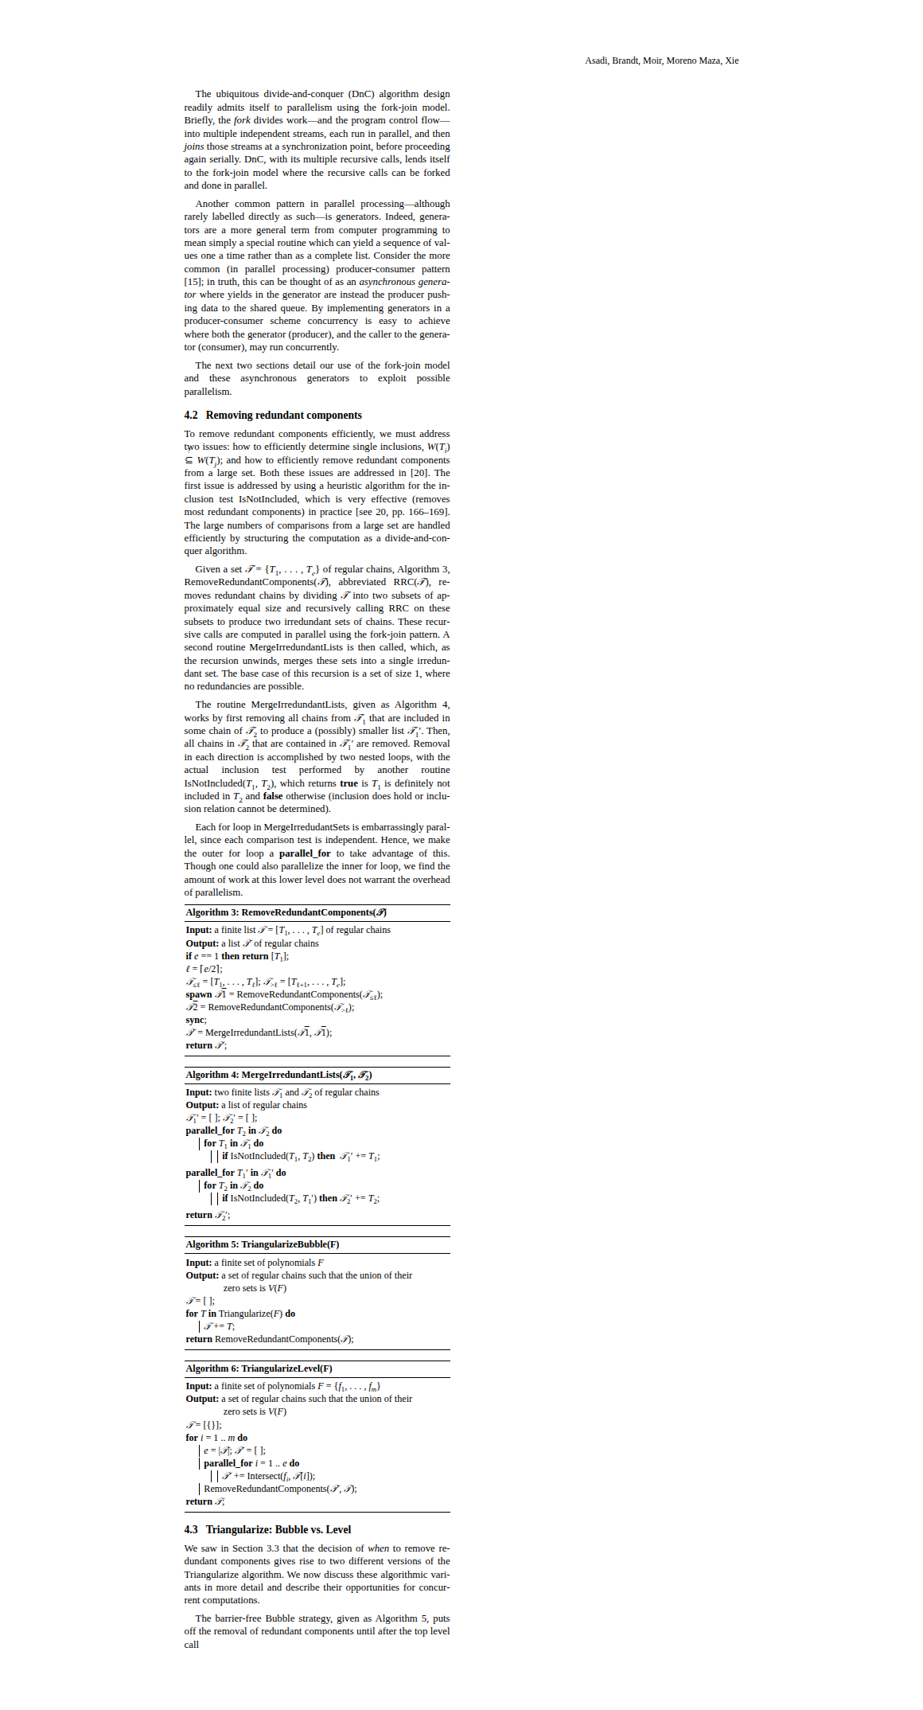Asadi, Brandt, Moir, Moreno Maza, Xie
The ubiquitous divide-and-conquer (DnC) algorithm design readily admits itself to parallelism using the fork-join model. Briefly, the fork divides work—and the program control flow—into multiple independent streams, each run in parallel, and then joins those streams at a synchronization point, before proceeding again serially. DnC, with its multiple recursive calls, lends itself to the fork-join model where the recursive calls can be forked and done in parallel.
Another common pattern in parallel processing—although rarely labelled directly as such—is generators. Indeed, generators are a more general term from computer programming to mean simply a special routine which can yield a sequence of values one a time rather than as a complete list. Consider the more common (in parallel processing) producer-consumer pattern [15]; in truth, this can be thought of as an asynchronous generator where yields in the generator are instead the producer pushing data to the shared queue. By implementing generators in a producer-consumer scheme concurrency is easy to achieve where both the generator (producer), and the caller to the generator (consumer), may run concurrently.
The next two sections detail our use of the fork-join model and these asynchronous generators to exploit possible parallelism.
4.2 Removing redundant components
To remove redundant components efficiently, we must address two issues: how to efficiently determine single inclusions, W(Ti) ?⊆ W(Tj); and how to efficiently remove redundant components from a large set. Both these issues are addressed in [20]. The first issue is addressed by using a heuristic algorithm for the inclusion test IsNotIncluded, which is very effective (removes most redundant components) in practice [see 20, pp. 166–169]. The large numbers of comparisons from a large set are handled efficiently by structuring the computation as a divide-and-conquer algorithm.
Given a set 𝒯 = {T1, . . . , Te} of regular chains, Algorithm 3, RemoveRedundantComponents(𝒯), abbreviated RRC(𝒯), removes redundant chains by dividing 𝒯 into two subsets of approximately equal size and recursively calling RRC on these subsets to produce two irredundant sets of chains. These recursive calls are computed in parallel using the fork-join pattern. A second routine MergeIrredundantLists is then called, which, as the recursion unwinds, merges these sets into a single irredundant set. The base case of this recursion is a set of size 1, where no redundancies are possible.
The routine MergeIrredundantLists, given as Algorithm 4, works by first removing all chains from 𝒯1 that are included in some chain of 𝒯2 to produce a (possibly) smaller list 𝒯1′. Then, all chains in 𝒯2 that are contained in 𝒯1′ are removed. Removal in each direction is accomplished by two nested loops, with the actual inclusion test performed by another routine IsNotIncluded(T1, T2), which returns true is T1 is definitely not included in T2 and false otherwise (inclusion does hold or inclusion relation cannot be determined).
Each for loop in MergeIrredudantSets is embarrassingly parallel, since each comparison test is independent. Hence, we make the outer for loop a parallel_for to take advantage of this. Though one could also parallelize the inner for loop, we find the amount of work at this lower level does not warrant the overhead of parallelism.
Algorithm 3: RemoveRedundantComponents(𝒯)
Input: a finite list 𝒯 = [T1, . . . , Te] of regular chains
Output: a list 𝒯′ of regular chains
if e == 1 then return [T1];
ℓ = ⌈e/2⌉;
𝒯≤ℓ = [T1, . . . , Tℓ]; 𝒯>ℓ = [Tℓ+1, . . . , Te];
spawn 𝒯 1 = RemoveRedundantComponents(𝒯≤ℓ);
𝒯 2 = RemoveRedundantComponents(𝒯>ℓ);
sync;
𝒯′ = MergeIrredundantLists(𝒯 1, 𝒯 1);
return 𝒯′;
Algorithm 4: MergeIrredundantLists(𝒯1, 𝒯2)
Input: two finite lists 𝒯1 and 𝒯2 of regular chains
Output: a list of regular chains
𝒯1′ = [ ]; 𝒯2′ = [ ];
parallel_for T2 in 𝒯2 do
for T1 in 𝒯1 do
if IsNotIncluded(T1, T2) then 𝒯1′ += T1;
parallel_for T1′ in 𝒯1′ do
for T2 in 𝒯2 do
if IsNotIncluded(T2, T1′) then 𝒯2′ += T2;
return 𝒯2′;
Algorithm 5: TriangularizeBubble(F)
Input: a finite set of polynomials F
Output: a set of regular chains such that the union of their
zero sets is V(F)
𝒯 = [ ];
for T in Triangularize(F) do
𝒯 += T;
return RemoveRedundantComponents(𝒯);
Algorithm 6: TriangularizeLevel(F)
Input: a finite set of polynomials F = {f1, . . . , fm}
Output: a set of regular chains such that the union of their
zero sets is V(F)
𝒯 = [{}];
for i = 1 .. m do
e = |𝒯|; 𝒯′ = [ ];
parallel_for i = 1 .. e do
𝒯′ += Intersect(fi, 𝒯[i]);
RemoveRedundantComponents(𝒯′, 𝒯);
return 𝒯;
4.3 Triangularize: Bubble vs. Level
We saw in Section 3.3 that the decision of when to remove redundant components gives rise to two different versions of the Triangularize algorithm. We now discuss these algorithmic variants in more detail and describe their opportunities for concurrent computations.
The barrier-free Bubble strategy, given as Algorithm 5, puts off the removal of redundant components until after the top level call